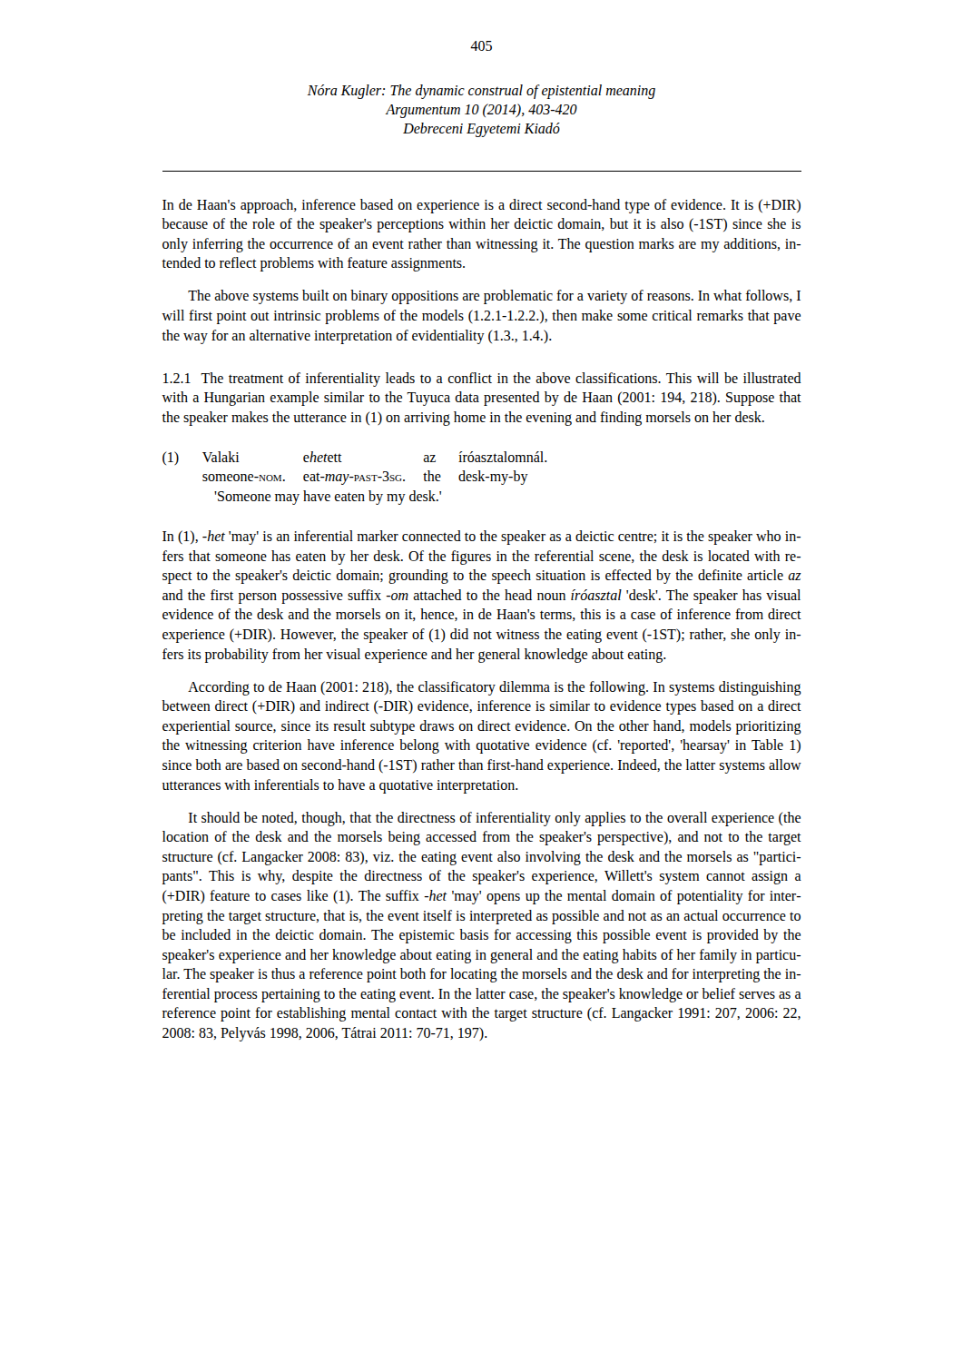405
Nóra Kugler: The dynamic construal of epistential meaning
Argumentum 10 (2014), 403-420
Debreceni Egyetemi Kiadó
In de Haan's approach, inference based on experience is a direct second-hand type of evidence. It is (+DIR) because of the role of the speaker's perceptions within her deictic domain, but it is also (-1ST) since she is only inferring the occurrence of an event rather than witnessing it. The question marks are my additions, intended to reflect problems with feature assignments.
The above systems built on binary oppositions are problematic for a variety of reasons. In what follows, I will first point out intrinsic problems of the models (1.2.1-1.2.2.), then make some critical remarks that pave the way for an alternative interpretation of evidentiality (1.3., 1.4.).
1.2.1 The treatment of inferentiality leads to a conflict in the above classifications. This will be illustrated with a Hungarian example similar to the Tuyuca data presented by de Haan (2001: 194, 218). Suppose that the speaker makes the utterance in (1) on arriving home in the evening and finding morsels on her desk.
| (1) | Valaki | e het ett | az | íróasztalomnál. |
| | someone- nom . | eat- may - past -3 sg . | the | desk-my-by |
'Someone may have eaten by my desk.'
In (1), -het 'may' is an inferential marker connected to the speaker as a deictic centre; it is the speaker who infers that someone has eaten by her desk. Of the figures in the referential scene, the desk is located with respect to the speaker's deictic domain; grounding to the speech situation is effected by the definite article az and the first person possessive suffix -om attached to the head noun íróasztal 'desk'. The speaker has visual evidence of the desk and the morsels on it, hence, in de Haan's terms, this is a case of inference from direct experience (+DIR). However, the speaker of (1) did not witness the eating event (-1ST); rather, she only infers its probability from her visual experience and her general knowledge about eating.
According to de Haan (2001: 218), the classificatory dilemma is the following. In systems distinguishing between direct (+DIR) and indirect (-DIR) evidence, inference is similar to evidence types based on a direct experiential source, since its result subtype draws on direct evidence. On the other hand, models prioritizing the witnessing criterion have inference belong with quotative evidence (cf. 'reported', 'hearsay' in Table 1) since both are based on second-hand (-1ST) rather than first-hand experience. Indeed, the latter systems allow utterances with inferentials to have a quotative interpretation.
It should be noted, though, that the directness of inferentiality only applies to the overall experience (the location of the desk and the morsels being accessed from the speaker's perspective), and not to the target structure (cf. Langacker 2008: 83), viz. the eating event also involving the desk and the morsels as "participants". This is why, despite the directness of the speaker's experience, Willett's system cannot assign a (+DIR) feature to cases like (1). The suffix -het 'may' opens up the mental domain of potentiality for interpreting the target structure, that is, the event itself is interpreted as possible and not as an actual occurrence to be included in the deictic domain. The epistemic basis for accessing this possible event is provided by the speaker's experience and her knowledge about eating in general and the eating habits of her family in particular. The speaker is thus a reference point both for locating the morsels and the desk and for interpreting the inferential process pertaining to the eating event. In the latter case, the speaker's knowledge or belief serves as a reference point for establishing mental contact with the target structure (cf. Langacker 1991: 207, 2006: 22, 2008: 83, Pelyvás 1998, 2006, Tátrai 2011: 70-71, 197).